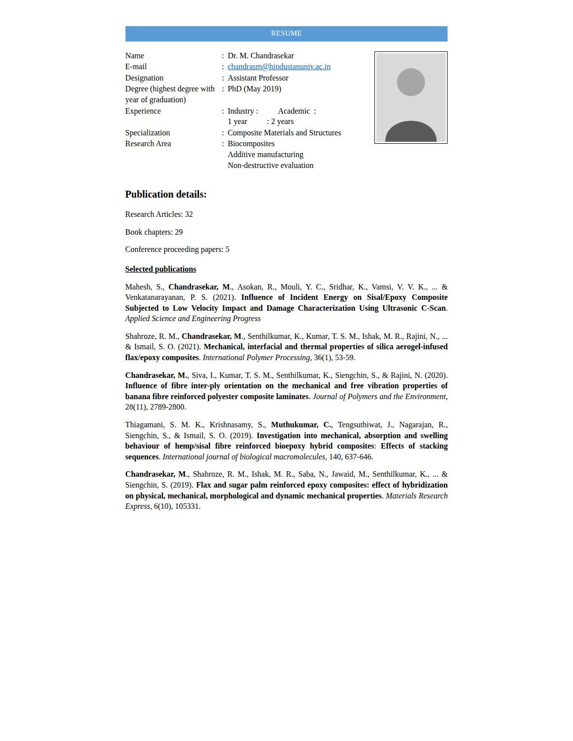RESUME
| Name | : | Dr. M. Chandrasekar |
| E-mail | : | chandrasm@hindustanuniv.ac.in |
| Designation | : | Assistant Professor |
| Degree (highest degree with year of graduation) | : | PhD (May 2019) |
| Experience | : | Industry : Academic : 1 year : 2 years |
| Specialization | : | Composite Materials and Structures |
| Research Area | : | Biocomposites Additive manufacturing Non-destructive evaluation |
Publication details:
Research Articles: 32
Book chapters: 29
Conference proceeding papers: 5
Selected publications
Mahesh, S., Chandrasekar, M., Asokan, R., Mouli, Y. C., Sridhar, K., Vamsi, V. V. K., ... & Venkatanarayanan, P. S. (2021). Influence of Incident Energy on Sisal/Epoxy Composite Subjected to Low Velocity Impact and Damage Characterization Using Ultrasonic C-Scan. Applied Science and Engineering Progress
Shahroze, R. M., Chandrasekar, M., Senthilkumar, K., Kumar, T. S. M., Ishak, M. R., Rajini, N., ... & Ismail, S. O. (2021). Mechanical, interfacial and thermal properties of silica aerogel-infused flax/epoxy composites. International Polymer Processing, 36(1), 53-59.
Chandrasekar, M., Siva, I., Kumar, T. S. M., Senthilkumar, K., Siengchin, S., & Rajini, N. (2020). Influence of fibre inter-ply orientation on the mechanical and free vibration properties of banana fibre reinforced polyester composite laminates. Journal of Polymers and the Environment, 28(11), 2789-2800.
Thiagamani, S. M. K., Krishnasamy, S., Muthukumar, C., Tengsuthiwat, J., Nagarajan, R., Siengchin, S., & Ismail, S. O. (2019). Investigation into mechanical, absorption and swelling behaviour of hemp/sisal fibre reinforced bioepoxy hybrid composites: Effects of stacking sequences. International journal of biological macromolecules, 140, 637-646.
Chandrasekar, M., Shahroze, R. M., Ishak, M. R., Saba, N., Jawaid, M., Senthilkumar, K., ... & Siengchin, S. (2019). Flax and sugar palm reinforced epoxy composites: effect of hybridization on physical, mechanical, morphological and dynamic mechanical properties. Materials Research Express, 6(10), 105331.